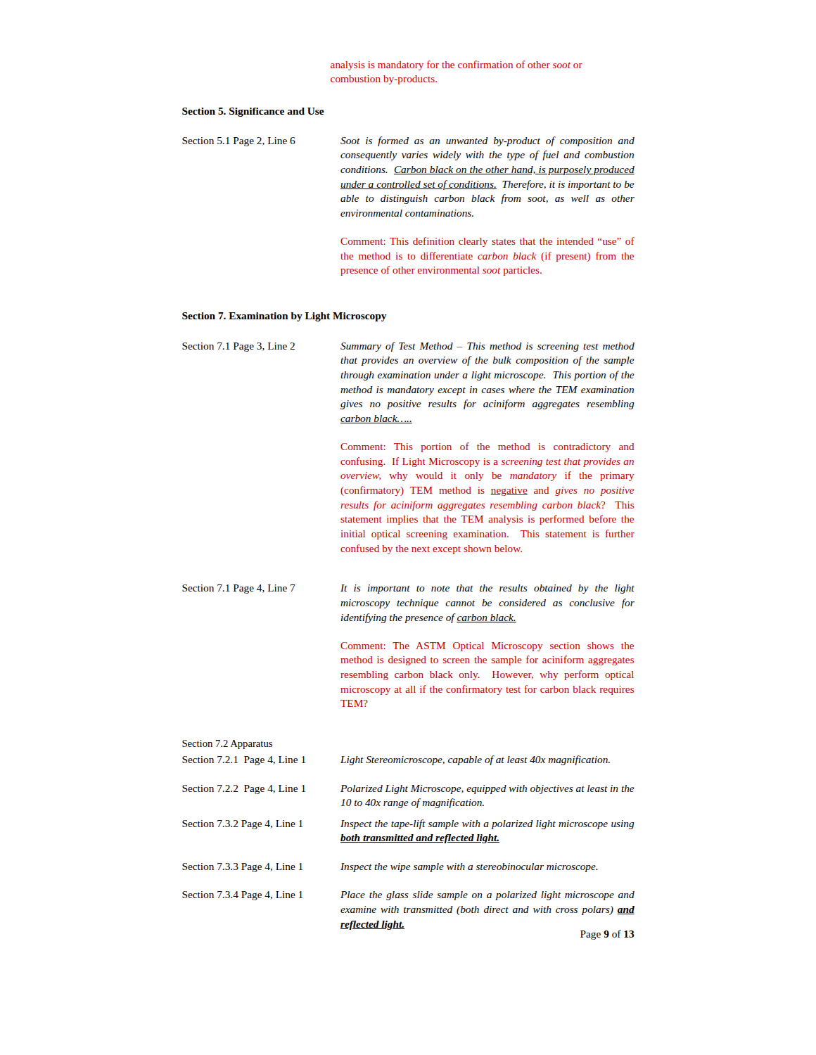analysis is mandatory for the confirmation of other soot or combustion by-products.
Section 5. Significance and Use
Section 5.1 Page 2, Line 6
Soot is formed as an unwanted by-product of composition and consequently varies widely with the type of fuel and combustion conditions. Carbon black on the other hand, is purposely produced under a controlled set of conditions. Therefore, it is important to be able to distinguish carbon black from soot, as well as other environmental contaminations.
Comment: This definition clearly states that the intended “use” of the method is to differentiate carbon black (if present) from the presence of other environmental soot particles.
Section 7. Examination by Light Microscopy
Section 7.1 Page 3, Line 2
Summary of Test Method – This method is screening test method that provides an overview of the bulk composition of the sample through examination under a light microscope. This portion of the method is mandatory except in cases where the TEM examination gives no positive results for aciniform aggregates resembling carbon black…..
Comment: This portion of the method is contradictory and confusing. If Light Microscopy is a screening test that provides an overview, why would it only be mandatory if the primary (confirmatory) TEM method is negative and gives no positive results for aciniform aggregates resembling carbon black? This statement implies that the TEM analysis is performed before the initial optical screening examination. This statement is further confused by the next except shown below.
Section 7.1 Page 4, Line 7
It is important to note that the results obtained by the light microscopy technique cannot be considered as conclusive for identifying the presence of carbon black.
Comment: The ASTM Optical Microscopy section shows the method is designed to screen the sample for aciniform aggregates resembling carbon black only. However, why perform optical microscopy at all if the confirmatory test for carbon black requires TEM?
Section 7.2 Apparatus
Section 7.2.1 Page 4, Line 1
Light Stereomicroscope, capable of at least 40x magnification.
Section 7.2.2 Page 4, Line 1
Polarized Light Microscope, equipped with objectives at least in the 10 to 40x range of magnification.
Section 7.3.2 Page 4, Line 1
Inspect the tape-lift sample with a polarized light microscope using both transmitted and reflected light.
Section 7.3.3 Page 4, Line 1
Inspect the wipe sample with a stereobinocular microscope.
Section 7.3.4 Page 4, Line 1
Place the glass slide sample on a polarized light microscope and examine with transmitted (both direct and with cross polars) and reflected light.
Page 9 of 13